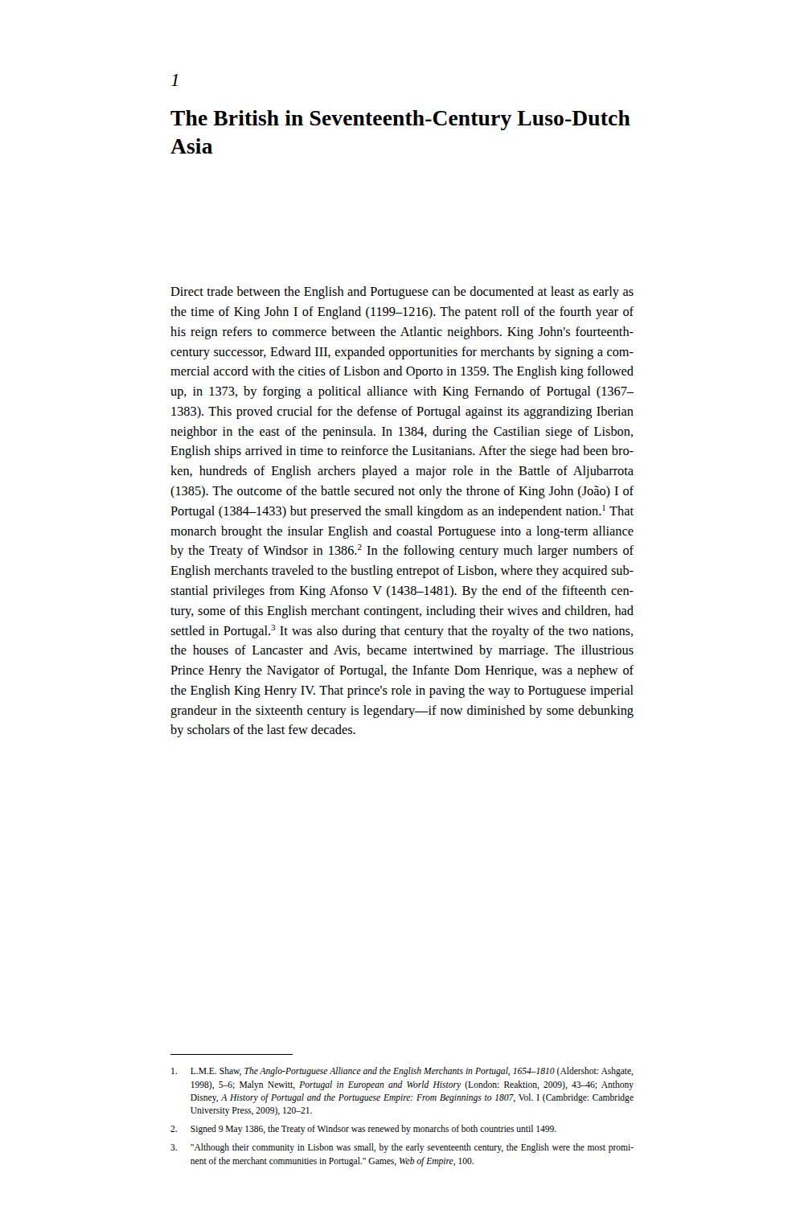1
The British in Seventeenth-Century Luso-Dutch Asia
Direct trade between the English and Portuguese can be documented at least as early as the time of King John I of England (1199–1216). The patent roll of the fourth year of his reign refers to commerce between the Atlantic neighbors. King John's fourteenth-century successor, Edward III, expanded opportunities for merchants by signing a commercial accord with the cities of Lisbon and Oporto in 1359. The English king followed up, in 1373, by forging a political alliance with King Fernando of Portugal (1367–1383). This proved crucial for the defense of Portugal against its aggrandizing Iberian neighbor in the east of the peninsula. In 1384, during the Castilian siege of Lisbon, English ships arrived in time to reinforce the Lusitanians. After the siege had been broken, hundreds of English archers played a major role in the Battle of Aljubarrota (1385). The outcome of the battle secured not only the throne of King John (João) I of Portugal (1384–1433) but preserved the small kingdom as an independent nation.1 That monarch brought the insular English and coastal Portuguese into a long-term alliance by the Treaty of Windsor in 1386.2 In the following century much larger numbers of English merchants traveled to the bustling entrepot of Lisbon, where they acquired substantial privileges from King Afonso V (1438–1481). By the end of the fifteenth century, some of this English merchant contingent, including their wives and children, had settled in Portugal.3 It was also during that century that the royalty of the two nations, the houses of Lancaster and Avis, became intertwined by marriage. The illustrious Prince Henry the Navigator of Portugal, the Infante Dom Henrique, was a nephew of the English King Henry IV. That prince's role in paving the way to Portuguese imperial grandeur in the sixteenth century is legendary—if now diminished by some debunking by scholars of the last few decades.
L.M.E. Shaw, The Anglo-Portuguese Alliance and the English Merchants in Portugal, 1654–1810 (Aldershot: Ashgate, 1998), 5–6; Malyn Newitt, Portugal in European and World History (London: Reaktion, 2009), 43–46; Anthony Disney, A History of Portugal and the Portuguese Empire: From Beginnings to 1807, Vol. I (Cambridge: Cambridge University Press, 2009), 120–21.
Signed 9 May 1386, the Treaty of Windsor was renewed by monarchs of both countries until 1499.
"Although their community in Lisbon was small, by the early seventeenth century, the English were the most prominent of the merchant communities in Portugal." Games, Web of Empire, 100.